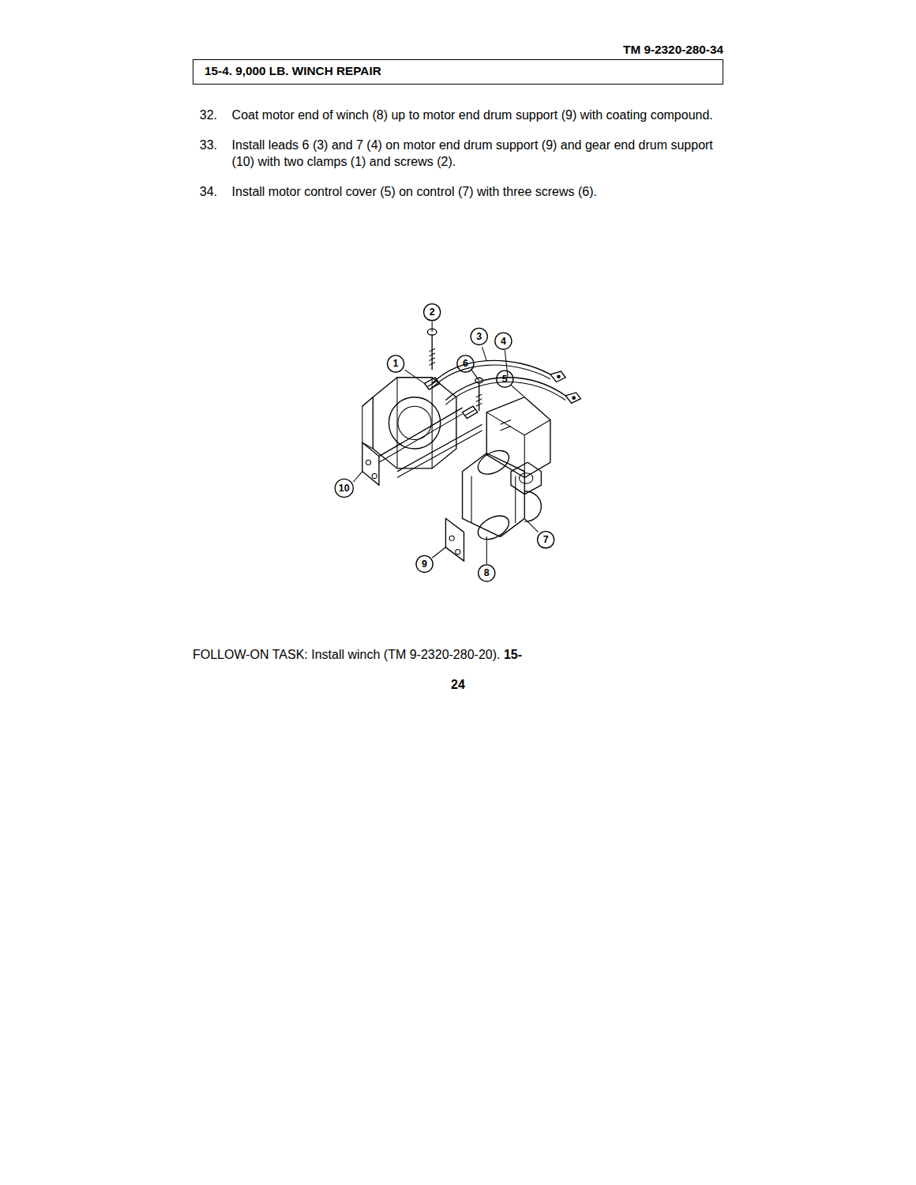TM 9-2320-280-34
15-4. 9,000 LB. WINCH REPAIR
32. Coat motor end of winch (8) up to motor end drum support (9) with coating compound.
33. Install leads 6 (3) and 7 (4) on motor end drum support (9) and gear end drum support (10) with two clamps (1) and screws (2).
34. Install motor control cover (5) on control (7) with three screws (6).
2 1 3 4 6 5 7 8 9 10
FOLLOW-ON TASK: Install winch (TM 9-2320-280-20). 15-
24